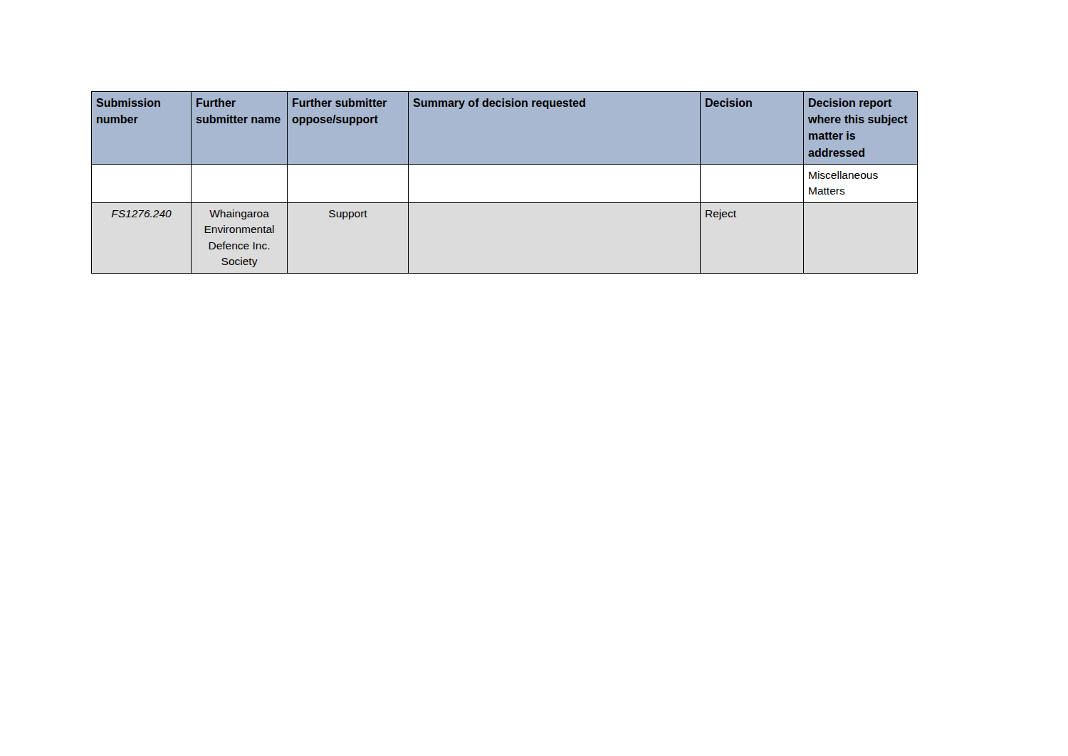| Submission number | Further submitter name | Further submitter oppose/support | Summary of decision requested | Decision | Decision report where this subject matter is addressed |
| --- | --- | --- | --- | --- | --- |
| | | | | | Miscellaneous Matters |
| FS1276.240 | Whaingaroa Environmental Defence Inc. Society | Support | | Reject | |